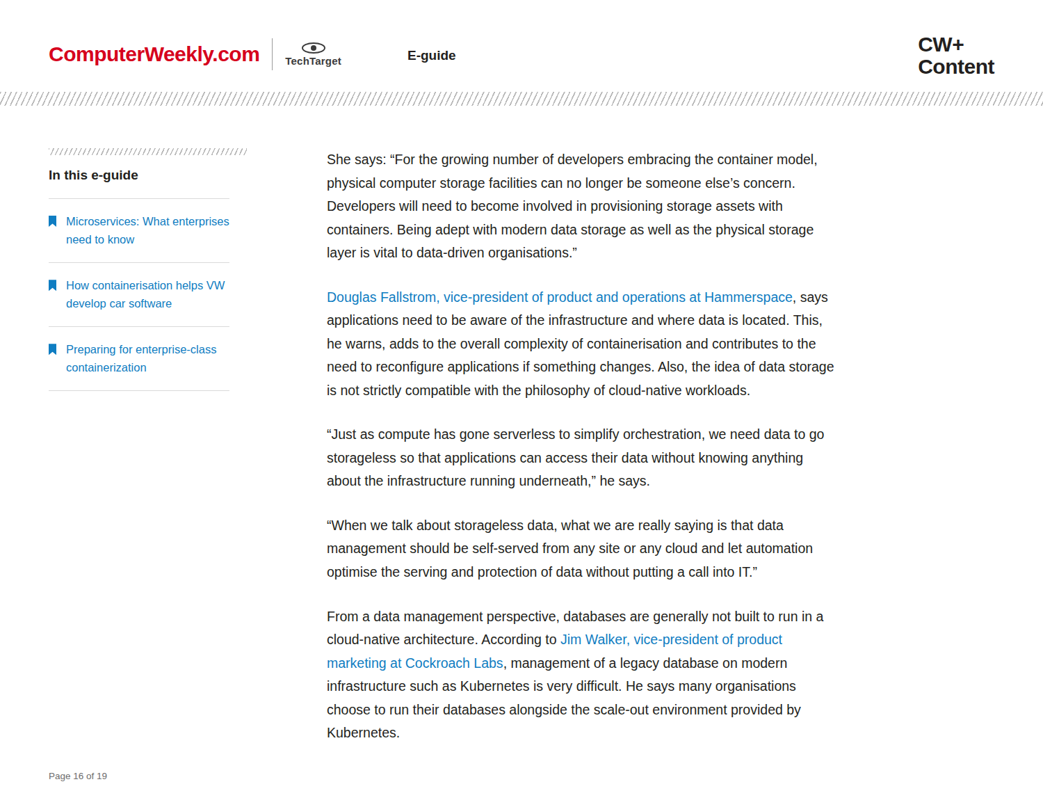ComputerWeekly.com
TechTarget
E-guide
CW+
Content
In this e-guide
Microservices: What enterprises need to know
How containerisation helps VW develop car software
Preparing for enterprise-class containerization
She says: “For the growing number of developers embracing the container model, physical computer storage facilities can no longer be someone else’s concern. Developers will need to become involved in provisioning storage assets with containers. Being adept with modern data storage as well as the physical storage layer is vital to data-driven organisations.”
Douglas Fallstrom, vice-president of product and operations at Hammerspace, says applications need to be aware of the infrastructure and where data is located. This, he warns, adds to the overall complexity of containerisation and contributes to the need to reconfigure applications if something changes. Also, the idea of data storage is not strictly compatible with the philosophy of cloud-native workloads.
“Just as compute has gone serverless to simplify orchestration, we need data to go storageless so that applications can access their data without knowing anything about the infrastructure running underneath,” he says.
“When we talk about storageless data, what we are really saying is that data management should be self-served from any site or any cloud and let automation optimise the serving and protection of data without putting a call into IT.”
From a data management perspective, databases are generally not built to run in a cloud-native architecture. According to Jim Walker, vice-president of product marketing at Cockroach Labs, management of a legacy database on modern infrastructure such as Kubernetes is very difficult. He says many organisations choose to run their databases alongside the scale-out environment provided by Kubernetes.
Page 16 of 19